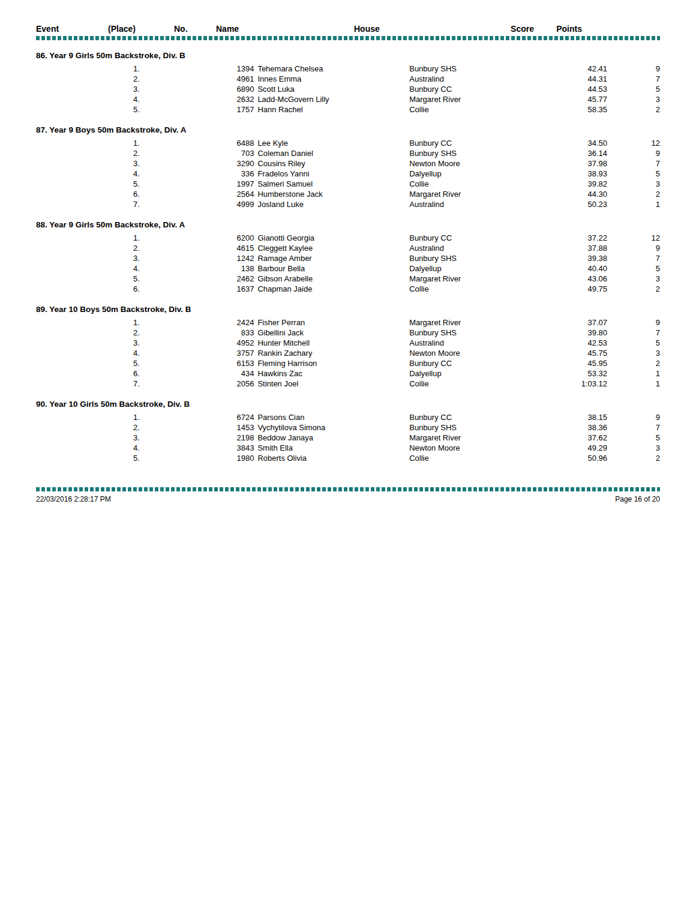Event
(Place)
No.
Name
House
Score
Points
86. Year 9 Girls 50m Backstroke, Div. B
| | 1. | 1394 | Tehemara Chelsea | Bunbury SHS | 42.41 | 9 |
| | 2. | 4961 | Innes Emma | Australind | 44.31 | 7 |
| | 3. | 6890 | Scott Luka | Bunbury CC | 44.53 | 5 |
| | 4. | 2632 | Ladd-McGovern Lilly | Margaret River | 45.77 | 3 |
| | 5. | 1757 | Hann Rachel | Collie | 58.35 | 2 |
87. Year 9 Boys 50m Backstroke, Div. A
| | 1. | 6488 | Lee Kyle | Bunbury CC | 34.50 | 12 |
| | 2. | 703 | Coleman Daniel | Bunbury SHS | 36.14 | 9 |
| | 3. | 3290 | Cousins Riley | Newton Moore | 37.98 | 7 |
| | 4. | 336 | Fradelos Yanni | Dalyellup | 38.93 | 5 |
| | 5. | 1997 | Salmeri Samuel | Collie | 39.82 | 3 |
| | 6. | 2564 | Humberstone Jack | Margaret River | 44.30 | 2 |
| | 7. | 4999 | Josland Luke | Australind | 50.23 | 1 |
88. Year 9 Girls 50m Backstroke, Div. A
| | 1. | 6200 | Gianotti Georgia | Bunbury CC | 37.22 | 12 |
| | 2. | 4615 | Cleggett Kaylee | Australind | 37.88 | 9 |
| | 3. | 1242 | Ramage Amber | Bunbury SHS | 39.38 | 7 |
| | 4. | 138 | Barbour Bella | Dalyellup | 40.40 | 5 |
| | 5. | 2462 | Gibson Arabelle | Margaret River | 43.06 | 3 |
| | 6. | 1637 | Chapman Jaide | Collie | 49.75 | 2 |
89. Year 10 Boys 50m Backstroke, Div. B
| | 1. | 2424 | Fisher Perran | Margaret River | 37.07 | 9 |
| | 2. | 833 | Gibellini Jack | Bunbury SHS | 39.80 | 7 |
| | 3. | 4952 | Hunter Mitchell | Australind | 42.53 | 5 |
| | 4. | 3757 | Rankin Zachary | Newton Moore | 45.75 | 3 |
| | 5. | 6153 | Fleming Harrison | Bunbury CC | 45.95 | 2 |
| | 6. | 434 | Hawkins Zac | Dalyellup | 53.32 | 1 |
| | 7. | 2056 | Stinten Joel | Collie | 1:03.12 | 1 |
90. Year 10 Girls 50m Backstroke, Div. B
| | 1. | 6724 | Parsons Cian | Bunbury CC | 38.15 | 9 |
| | 2. | 1453 | Vychytilova Simona | Bunbury SHS | 38.36 | 7 |
| | 3. | 2198 | Beddow Janaya | Margaret River | 37.62 | 5 |
| | 4. | 3843 | Smith Ella | Newton Moore | 49.29 | 3 |
| | 5. | 1980 | Roberts Olivia | Collie | 50.96 | 2 |
22/03/2016 2:28:17 PM Page 16 of 20